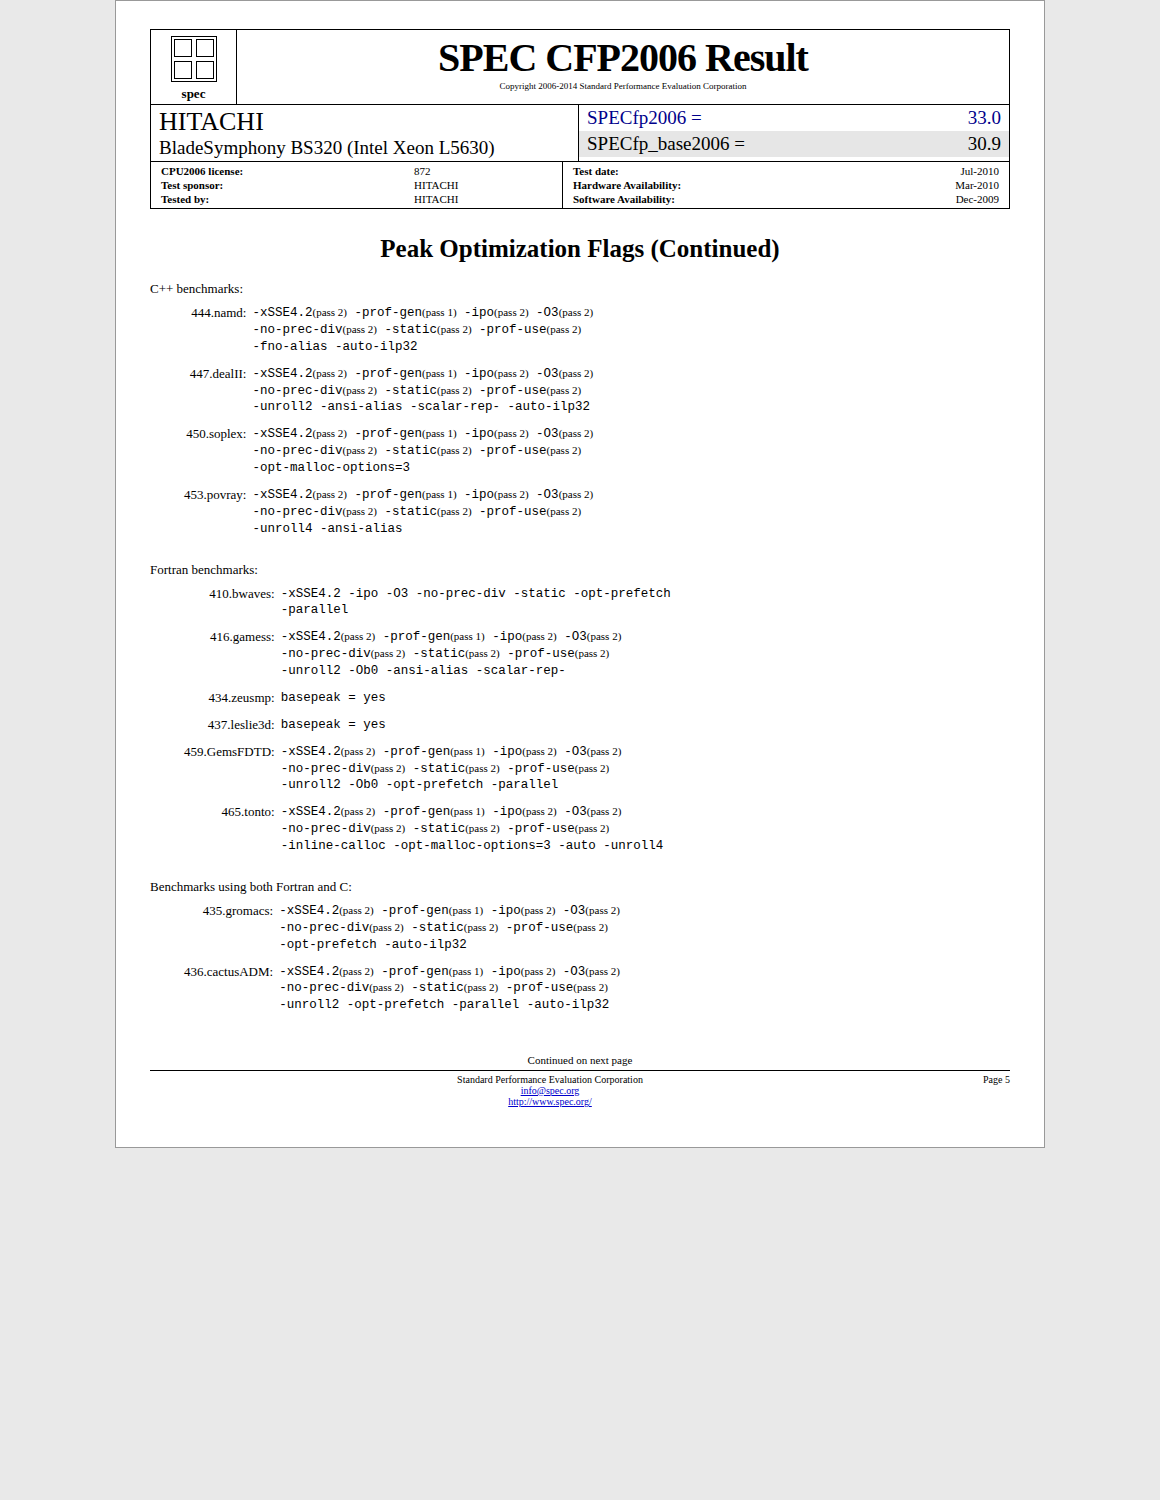spec
SPEC CFP2006 Result
Copyright 2006-2014 Standard Performance Evaluation Corporation
HITACHI
BladeSymphony BS320 (Intel Xeon L5630)
| SPECfp2006 = | 33.0 |
| SPECfp_base2006 = | 30.9 |
| CPU2006 license: | 872 |
| Test sponsor: | HITACHI |
| Tested by: | HITACHI |
| Test date: | Jul-2010 |
| Hardware Availability: | Mar-2010 |
| Software Availability: | Dec-2009 |
Peak Optimization Flags (Continued)
C++ benchmarks:
| 444.namd: | -xSSE4.2 (pass 2) -prof-gen (pass 1) -ipo (pass 2) -O3 (pass 2) -no-prec-div (pass 2) -static (pass 2) -prof-use (pass 2) -fno-alias -auto-ilp32 |
| 447.dealII: | -xSSE4.2 (pass 2) -prof-gen (pass 1) -ipo (pass 2) -O3 (pass 2) -no-prec-div (pass 2) -static (pass 2) -prof-use (pass 2) -unroll2 -ansi-alias -scalar-rep- -auto-ilp32 |
| 450.soplex: | -xSSE4.2 (pass 2) -prof-gen (pass 1) -ipo (pass 2) -O3 (pass 2) -no-prec-div (pass 2) -static (pass 2) -prof-use (pass 2) -opt-malloc-options=3 |
| 453.povray: | -xSSE4.2 (pass 2) -prof-gen (pass 1) -ipo (pass 2) -O3 (pass 2) -no-prec-div (pass 2) -static (pass 2) -prof-use (pass 2) -unroll4 -ansi-alias |
Fortran benchmarks:
| 410.bwaves: | -xSSE4.2 -ipo -O3 -no-prec-div -static -opt-prefetch -parallel |
| 416.gamess: | -xSSE4.2 (pass 2) -prof-gen (pass 1) -ipo (pass 2) -O3 (pass 2) -no-prec-div (pass 2) -static (pass 2) -prof-use (pass 2) -unroll2 -Ob0 -ansi-alias -scalar-rep- |
| 434.zeusmp: | basepeak = yes |
| 437.leslie3d: | basepeak = yes |
| 459.GemsFDTD: | -xSSE4.2 (pass 2) -prof-gen (pass 1) -ipo (pass 2) -O3 (pass 2) -no-prec-div (pass 2) -static (pass 2) -prof-use (pass 2) -unroll2 -Ob0 -opt-prefetch -parallel |
| 465.tonto: | -xSSE4.2 (pass 2) -prof-gen (pass 1) -ipo (pass 2) -O3 (pass 2) -no-prec-div (pass 2) -static (pass 2) -prof-use (pass 2) -inline-calloc -opt-malloc-options=3 -auto -unroll4 |
Benchmarks using both Fortran and C:
| 435.gromacs: | -xSSE4.2 (pass 2) -prof-gen (pass 1) -ipo (pass 2) -O3 (pass 2) -no-prec-div (pass 2) -static (pass 2) -prof-use (pass 2) -opt-prefetch -auto-ilp32 |
| 436.cactusADM: | -xSSE4.2 (pass 2) -prof-gen (pass 1) -ipo (pass 2) -O3 (pass 2) -no-prec-div (pass 2) -static (pass 2) -prof-use (pass 2) -unroll2 -opt-prefetch -parallel -auto-ilp32 |
Continued on next page
Standard Performance Evaluation Corporation
info@spec.org
http://www.spec.org/
Page 5